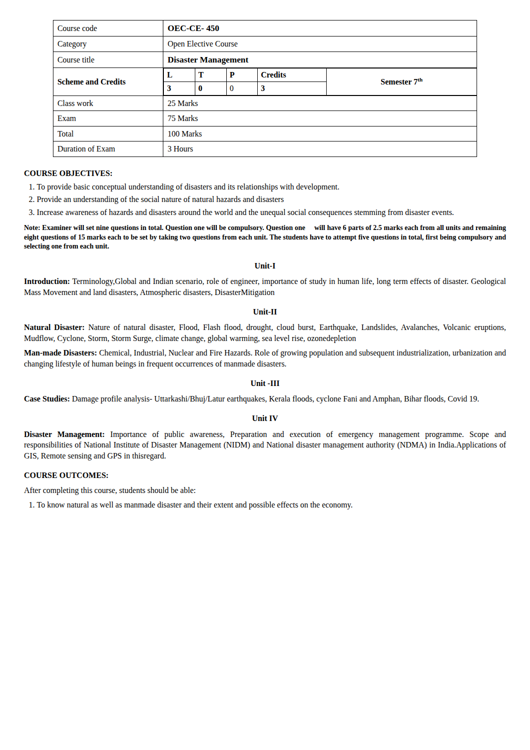| Course code | OEC-CE- 450 |
| Category | Open Elective Course |
| Course title | Disaster Management |
| Scheme and Credits | / L / T / P / Credits / Semester 7 th / / 3 / 0 / 0 / 3 / |
| Class work | 25 Marks |
| Exam | 75 Marks |
| Total | 100 Marks |
| Duration of Exam | 3 Hours |
COURSE OBJECTIVES:
To provide basic conceptual understanding of disasters and its relationships with development.
Provide an understanding of the social nature of natural hazards and disasters
Increase awareness of hazards and disasters around the world and the unequal social consequences stemming from disaster events.
Note: Examiner will set nine questions in total. Question one will be compulsory. Question one will have 6 parts of 2.5 marks each from all units and remaining eight questions of 15 marks each to be set by taking two questions from each unit. The students have to attempt five questions in total, first being compulsory and selecting one from each unit.
Unit-I
Introduction: Terminology,Global and Indian scenario, role of engineer, importance of study in human life, long term effects of disaster. Geological Mass Movement and land disasters, Atmospheric disasters, DisasterMitigation
Unit-II
Natural Disaster: Nature of natural disaster, Flood, Flash flood, drought, cloud burst, Earthquake, Landslides, Avalanches, Volcanic eruptions, Mudflow, Cyclone, Storm, Storm Surge, climate change, global warming, sea level rise, ozonedepletion
Man-made Disasters: Chemical, Industrial, Nuclear and Fire Hazards. Role of growing population and subsequent industrialization, urbanization and changing lifestyle of human beings in frequent occurrences of manmade disasters.
Unit -III
Case Studies: Damage profile analysis- Uttarkashi/Bhuj/Latur earthquakes, Kerala floods, cyclone Fani and Amphan, Bihar floods, Covid 19.
Unit IV
Disaster Management: Importance of public awareness, Preparation and execution of emergency management programme. Scope and responsibilities of National Institute of Disaster Management (NIDM) and National disaster management authority (NDMA) in India.Applications of GIS, Remote sensing and GPS in thisregard.
COURSE OUTCOMES:
After completing this course, students should be able:
To know natural as well as manmade disaster and their extent and possible effects on the economy.